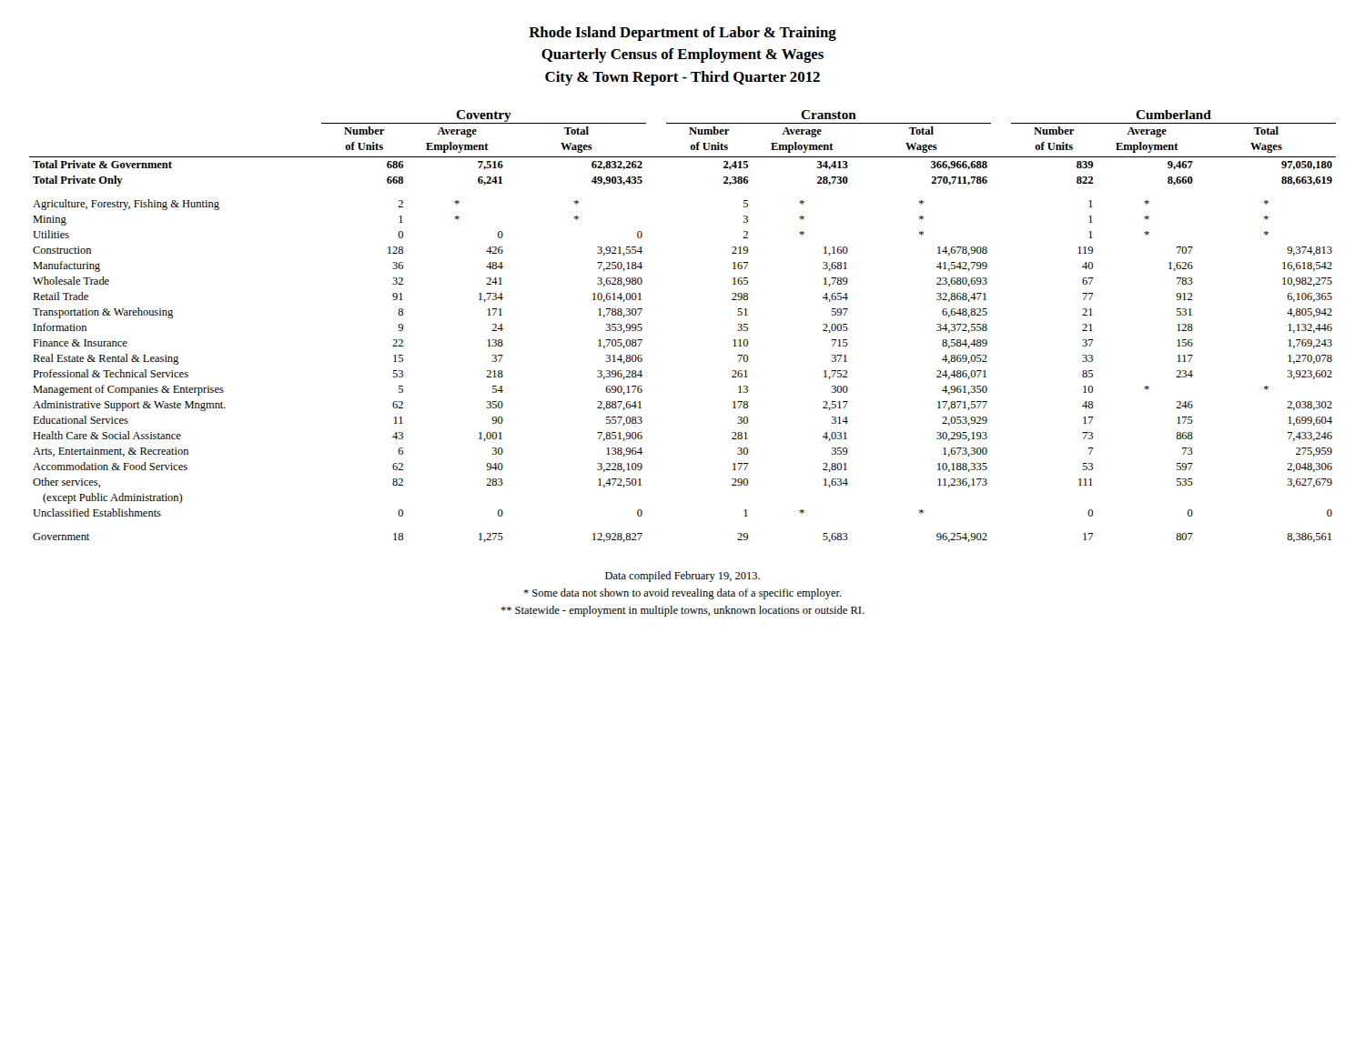Rhode Island Department of Labor & Training
Quarterly Census of Employment & Wages
City & Town Report - Third Quarter 2012
| | Coventry | | Cranston | | Cumberland |
| --- | --- | --- | --- | --- | --- |
| | Number | Average | Total | | Number | Average | Total | | Number | Average | Total |
| | of Units | Employment | Wages | | of Units | Employment | Wages | | of Units | Employment | Wages |
| Total Private & Government | 686 | 7,516 | 62,832,262 | | 2,415 | 34,413 | 366,966,688 | | 839 | 9,467 | 97,050,180 |
| Total Private Only | 668 | 6,241 | 49,903,435 | | 2,386 | 28,730 | 270,711,786 | | 822 | 8,660 | 88,663,619 |
| Agriculture, Forestry, Fishing & Hunting | 2 | * | * | | 5 | * | * | | 1 | * | * |
| Mining | 1 | * | * | | 3 | * | * | | 1 | * | * |
| Utilities | 0 | 0 | 0 | | 2 | * | * | | 1 | * | * |
| Construction | 128 | 426 | 3,921,554 | | 219 | 1,160 | 14,678,908 | | 119 | 707 | 9,374,813 |
| Manufacturing | 36 | 484 | 7,250,184 | | 167 | 3,681 | 41,542,799 | | 40 | 1,626 | 16,618,542 |
| Wholesale Trade | 32 | 241 | 3,628,980 | | 165 | 1,789 | 23,680,693 | | 67 | 783 | 10,982,275 |
| Retail Trade | 91 | 1,734 | 10,614,001 | | 298 | 4,654 | 32,868,471 | | 77 | 912 | 6,106,365 |
| Transportation & Warehousing | 8 | 171 | 1,788,307 | | 51 | 597 | 6,648,825 | | 21 | 531 | 4,805,942 |
| Information | 9 | 24 | 353,995 | | 35 | 2,005 | 34,372,558 | | 21 | 128 | 1,132,446 |
| Finance & Insurance | 22 | 138 | 1,705,087 | | 110 | 715 | 8,584,489 | | 37 | 156 | 1,769,243 |
| Real Estate & Rental & Leasing | 15 | 37 | 314,806 | | 70 | 371 | 4,869,052 | | 33 | 117 | 1,270,078 |
| Professional & Technical Services | 53 | 218 | 3,396,284 | | 261 | 1,752 | 24,486,071 | | 85 | 234 | 3,923,602 |
| Management of Companies & Enterprises | 5 | 54 | 690,176 | | 13 | 300 | 4,961,350 | | 10 | * | * |
| Administrative Support & Waste Mngmnt. | 62 | 350 | 2,887,641 | | 178 | 2,517 | 17,871,577 | | 48 | 246 | 2,038,302 |
| Educational Services | 11 | 90 | 557,083 | | 30 | 314 | 2,053,929 | | 17 | 175 | 1,699,604 |
| Health Care & Social Assistance | 43 | 1,001 | 7,851,906 | | 281 | 4,031 | 30,295,193 | | 73 | 868 | 7,433,246 |
| Arts, Entertainment, & Recreation | 6 | 30 | 138,964 | | 30 | 359 | 1,673,300 | | 7 | 73 | 275,959 |
| Accommodation & Food Services | 62 | 940 | 3,228,109 | | 177 | 2,801 | 10,188,335 | | 53 | 597 | 2,048,306 |
| Other services, | 82 | 283 | 1,472,501 | | 290 | 1,634 | 11,236,173 | | 111 | 535 | 3,627,679 |
| (except Public Administration) | | | | | | | | | | | |
| Unclassified Establishments | 0 | 0 | 0 | | 1 | * | * | | 0 | 0 | 0 |
| Government | 18 | 1,275 | 12,928,827 | | 29 | 5,683 | 96,254,902 | | 17 | 807 | 8,386,561 |
Data compiled February 19, 2013.
* Some data not shown to avoid revealing data of a specific employer.
** Statewide - employment in multiple towns, unknown locations or outside RI.